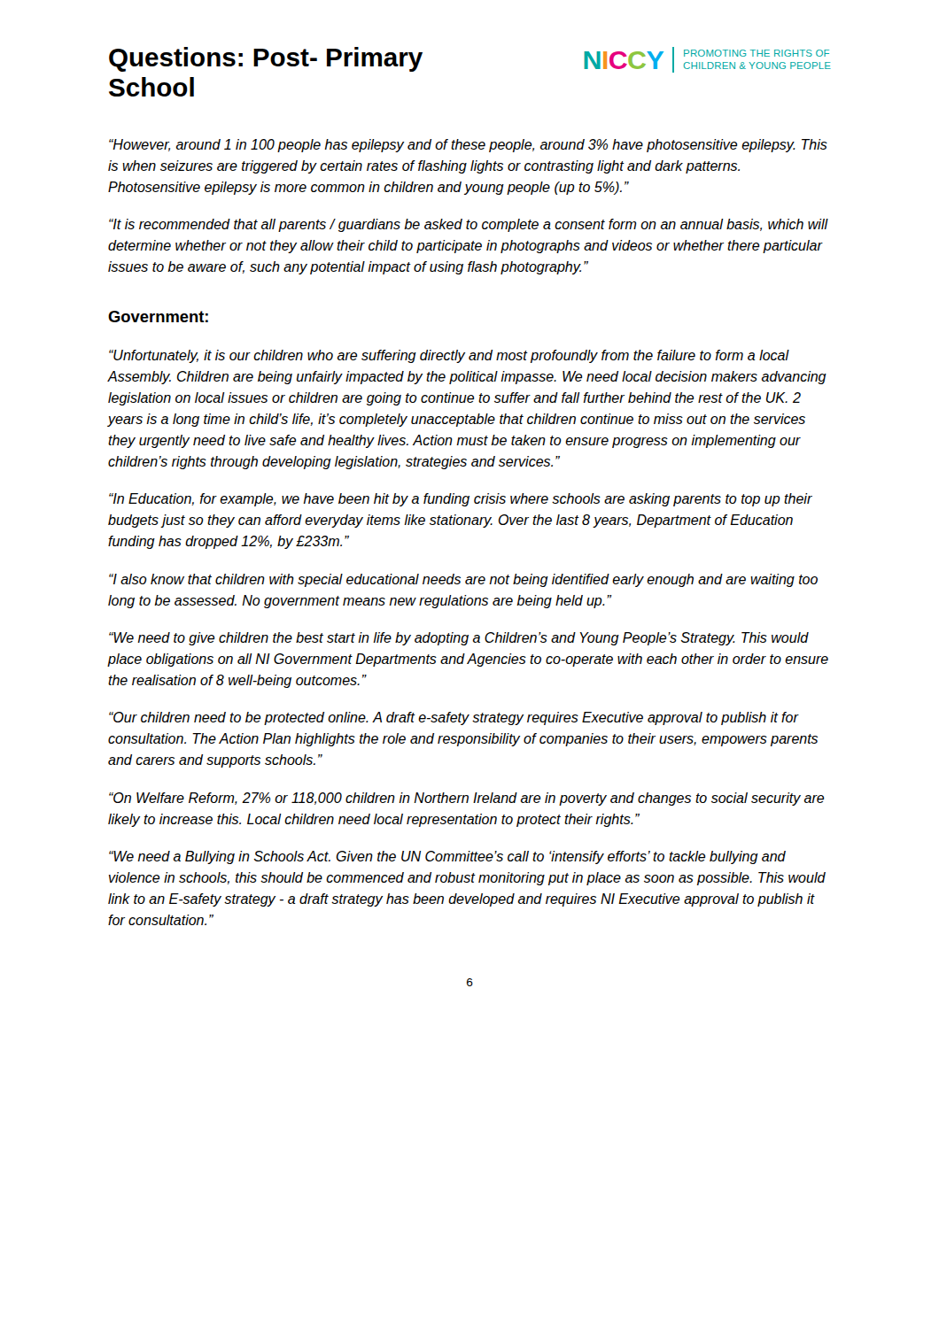Questions: Post- Primary School
NICCY
Promoting the rights of Children & Young People
“However, around 1 in 100 people has epilepsy and of these people, around 3% have photosensitive epilepsy. This is when seizures are triggered by certain rates of flashing lights or contrasting light and dark patterns. Photosensitive epilepsy is more common in children and young people (up to 5%).”
“It is recommended that all parents / guardians be asked to complete a consent form on an annual basis, which will determine whether or not they allow their child to participate in photographs and videos or whether there particular issues to be aware of, such any potential impact of using flash photography.”
Government:
“Unfortunately, it is our children who are suffering directly and most profoundly from the failure to form a local Assembly. Children are being unfairly impacted by the political impasse. We need local decision makers advancing legislation on local issues or children are going to continue to suffer and fall further behind the rest of the UK. 2 years is a long time in child’s life, it’s completely unacceptable that children continue to miss out on the services they urgently need to live safe and healthy lives. Action must be taken to ensure progress on implementing our children’s rights through developing legislation, strategies and services.”
“In Education, for example, we have been hit by a funding crisis where schools are asking parents to top up their budgets just so they can afford everyday items like stationary. Over the last 8 years, Department of Education funding has dropped 12%, by £233m.”
“I also know that children with special educational needs are not being identified early enough and are waiting too long to be assessed. No government means new regulations are being held up.”
“We need to give children the best start in life by adopting a Children’s and Young People’s Strategy. This would place obligations on all NI Government Departments and Agencies to co-operate with each other in order to ensure the realisation of 8 well-being outcomes.”
“Our children need to be protected online. A draft e-safety strategy requires Executive approval to publish it for consultation. The Action Plan highlights the role and responsibility of companies to their users, empowers parents and carers and supports schools.”
“On Welfare Reform, 27% or 118,000 children in Northern Ireland are in poverty and changes to social security are likely to increase this. Local children need local representation to protect their rights.”
“We need a Bullying in Schools Act. Given the UN Committee’s call to ‘intensify efforts’ to tackle bullying and violence in schools, this should be commenced and robust monitoring put in place as soon as possible. This would link to an E-safety strategy - a draft strategy has been developed and requires NI Executive approval to publish it for consultation.”
6